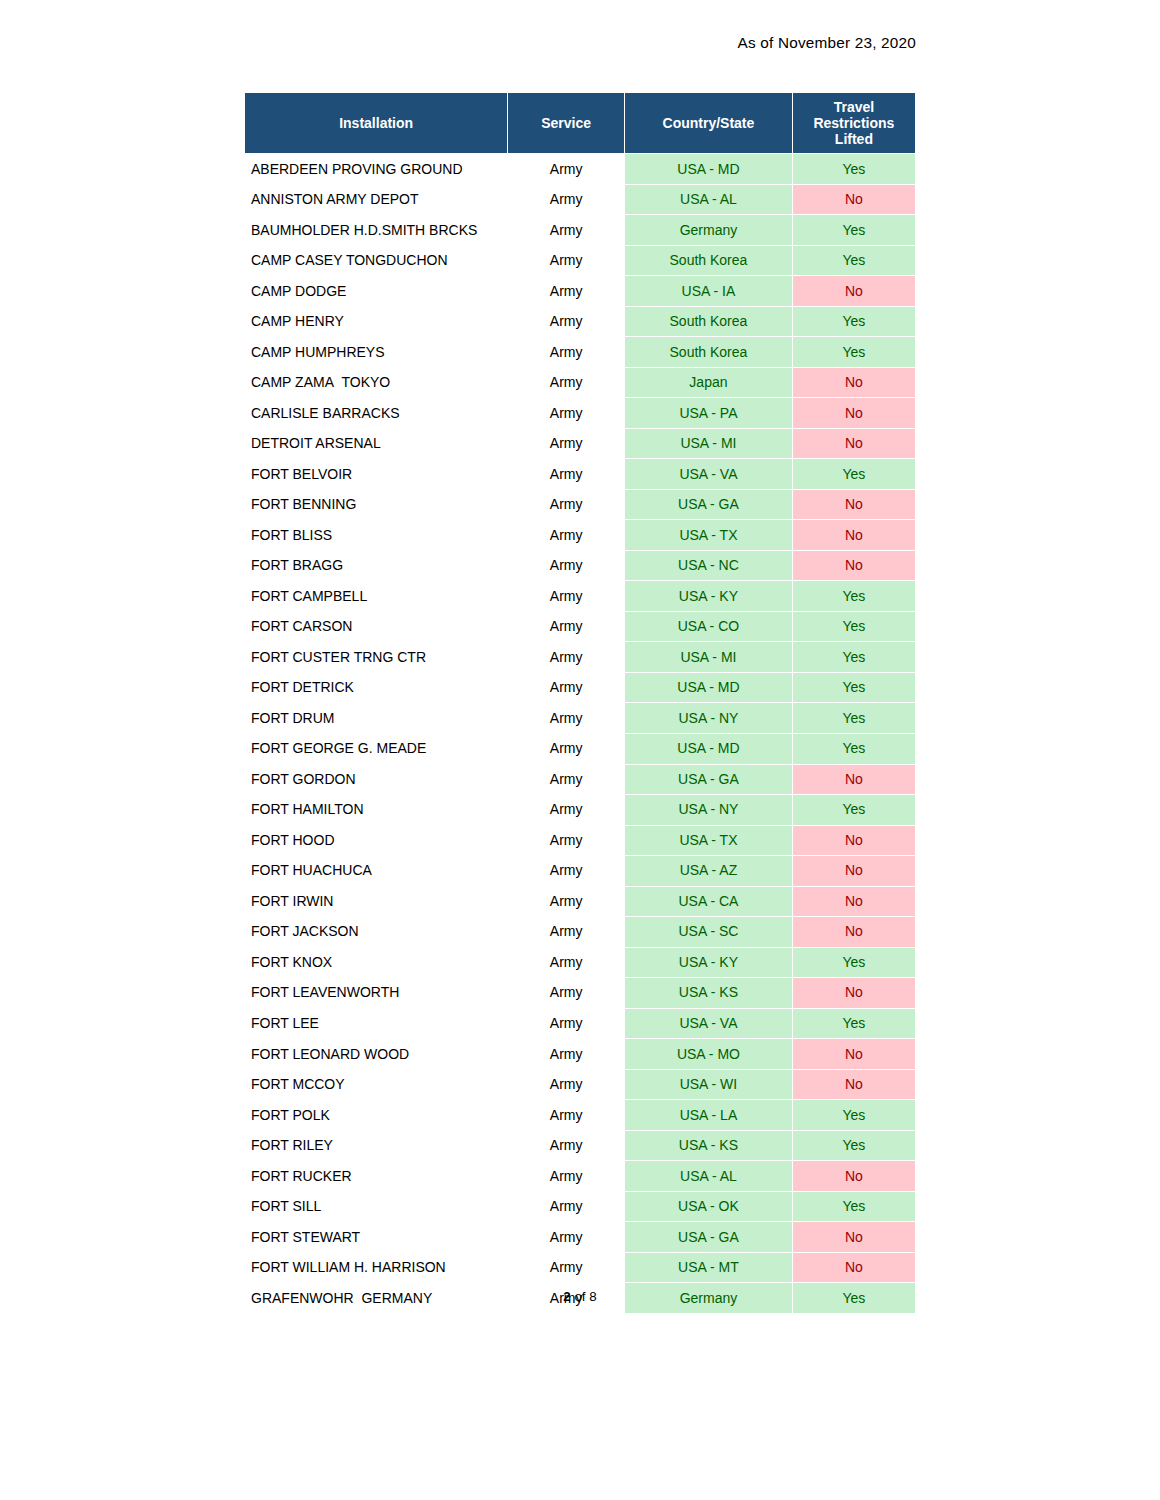As of November 23, 2020
| Installation | Service | Country/State | Travel Restrictions Lifted |
| --- | --- | --- | --- |
| ABERDEEN PROVING GROUND | Army | USA - MD | Yes |
| ANNISTON ARMY DEPOT | Army | USA - AL | No |
| BAUMHOLDER H.D.SMITH BRCKS | Army | Germany | Yes |
| CAMP CASEY TONGDUCHON | Army | South Korea | Yes |
| CAMP DODGE | Army | USA - IA | No |
| CAMP HENRY | Army | South Korea | Yes |
| CAMP HUMPHREYS | Army | South Korea | Yes |
| CAMP ZAMA TOKYO | Army | Japan | No |
| CARLISLE BARRACKS | Army | USA - PA | No |
| DETROIT ARSENAL | Army | USA - MI | No |
| FORT BELVOIR | Army | USA - VA | Yes |
| FORT BENNING | Army | USA - GA | No |
| FORT BLISS | Army | USA - TX | No |
| FORT BRAGG | Army | USA - NC | No |
| FORT CAMPBELL | Army | USA - KY | Yes |
| FORT CARSON | Army | USA - CO | Yes |
| FORT CUSTER TRNG CTR | Army | USA - MI | Yes |
| FORT DETRICK | Army | USA - MD | Yes |
| FORT DRUM | Army | USA - NY | Yes |
| FORT GEORGE G. MEADE | Army | USA - MD | Yes |
| FORT GORDON | Army | USA - GA | No |
| FORT HAMILTON | Army | USA - NY | Yes |
| FORT HOOD | Army | USA - TX | No |
| FORT HUACHUCA | Army | USA - AZ | No |
| FORT IRWIN | Army | USA - CA | No |
| FORT JACKSON | Army | USA - SC | No |
| FORT KNOX | Army | USA - KY | Yes |
| FORT LEAVENWORTH | Army | USA - KS | No |
| FORT LEE | Army | USA - VA | Yes |
| FORT LEONARD WOOD | Army | USA - MO | No |
| FORT MCCOY | Army | USA - WI | No |
| FORT POLK | Army | USA - LA | Yes |
| FORT RILEY | Army | USA - KS | Yes |
| FORT RUCKER | Army | USA - AL | No |
| FORT SILL | Army | USA - OK | Yes |
| FORT STEWART | Army | USA - GA | No |
| FORT WILLIAM H. HARRISON | Army | USA - MT | No |
| GRAFENWOHR GERMANY | Army | Germany | Yes |
2 of 8